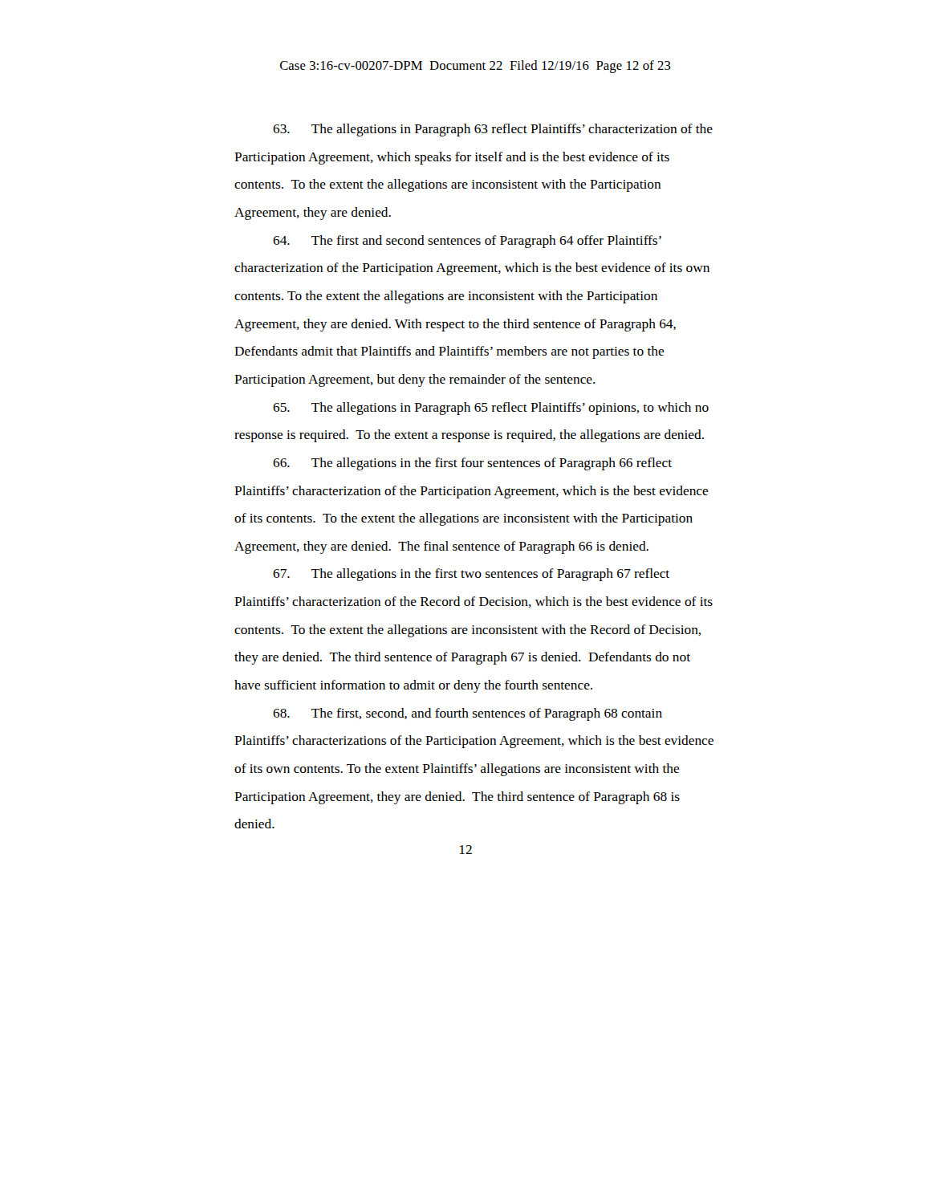Case 3:16-cv-00207-DPM Document 22 Filed 12/19/16 Page 12 of 23
63. The allegations in Paragraph 63 reflect Plaintiffs’ characterization of the Participation Agreement, which speaks for itself and is the best evidence of its contents. To the extent the allegations are inconsistent with the Participation Agreement, they are denied.
64. The first and second sentences of Paragraph 64 offer Plaintiffs’ characterization of the Participation Agreement, which is the best evidence of its own contents. To the extent the allegations are inconsistent with the Participation Agreement, they are denied. With respect to the third sentence of Paragraph 64, Defendants admit that Plaintiffs and Plaintiffs’ members are not parties to the Participation Agreement, but deny the remainder of the sentence.
65. The allegations in Paragraph 65 reflect Plaintiffs’ opinions, to which no response is required. To the extent a response is required, the allegations are denied.
66. The allegations in the first four sentences of Paragraph 66 reflect Plaintiffs’ characterization of the Participation Agreement, which is the best evidence of its contents. To the extent the allegations are inconsistent with the Participation Agreement, they are denied. The final sentence of Paragraph 66 is denied.
67. The allegations in the first two sentences of Paragraph 67 reflect Plaintiffs’ characterization of the Record of Decision, which is the best evidence of its contents. To the extent the allegations are inconsistent with the Record of Decision, they are denied. The third sentence of Paragraph 67 is denied. Defendants do not have sufficient information to admit or deny the fourth sentence.
68. The first, second, and fourth sentences of Paragraph 68 contain Plaintiffs’ characterizations of the Participation Agreement, which is the best evidence of its own contents. To the extent Plaintiffs’ allegations are inconsistent with the Participation Agreement, they are denied. The third sentence of Paragraph 68 is denied.
12